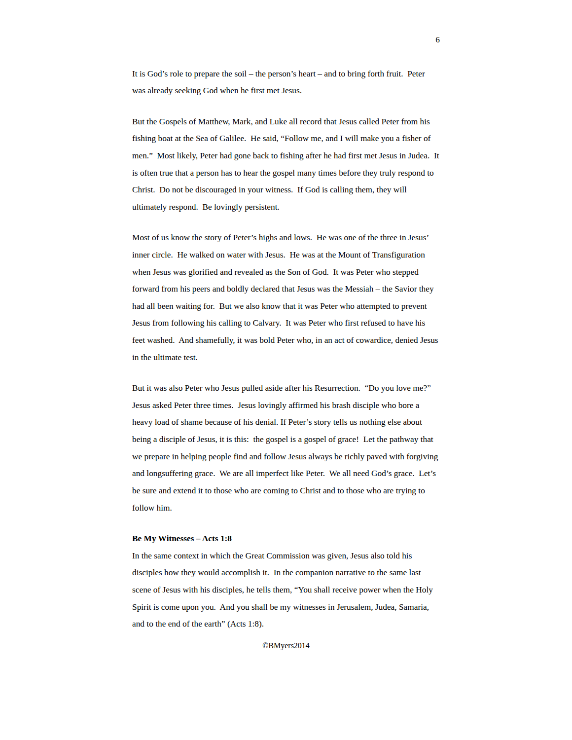6
It is God’s role to prepare the soil – the person’s heart – and to bring forth fruit. Peter was already seeking God when he first met Jesus.
But the Gospels of Matthew, Mark, and Luke all record that Jesus called Peter from his fishing boat at the Sea of Galilee. He said, “Follow me, and I will make you a fisher of men.” Most likely, Peter had gone back to fishing after he had first met Jesus in Judea. It is often true that a person has to hear the gospel many times before they truly respond to Christ. Do not be discouraged in your witness. If God is calling them, they will ultimately respond. Be lovingly persistent.
Most of us know the story of Peter’s highs and lows. He was one of the three in Jesus’ inner circle. He walked on water with Jesus. He was at the Mount of Transfiguration when Jesus was glorified and revealed as the Son of God. It was Peter who stepped forward from his peers and boldly declared that Jesus was the Messiah – the Savior they had all been waiting for. But we also know that it was Peter who attempted to prevent Jesus from following his calling to Calvary. It was Peter who first refused to have his feet washed. And shamefully, it was bold Peter who, in an act of cowardice, denied Jesus in the ultimate test.
But it was also Peter who Jesus pulled aside after his Resurrection. “Do you love me?” Jesus asked Peter three times. Jesus lovingly affirmed his brash disciple who bore a heavy load of shame because of his denial. If Peter’s story tells us nothing else about being a disciple of Jesus, it is this: the gospel is a gospel of grace! Let the pathway that we prepare in helping people find and follow Jesus always be richly paved with forgiving and longsuffering grace. We are all imperfect like Peter. We all need God’s grace. Let’s be sure and extend it to those who are coming to Christ and to those who are trying to follow him.
Be My Witnesses – Acts 1:8
In the same context in which the Great Commission was given, Jesus also told his disciples how they would accomplish it. In the companion narrative to the same last scene of Jesus with his disciples, he tells them, “You shall receive power when the Holy Spirit is come upon you. And you shall be my witnesses in Jerusalem, Judea, Samaria, and to the end of the earth” (Acts 1:8).
©BMyers2014